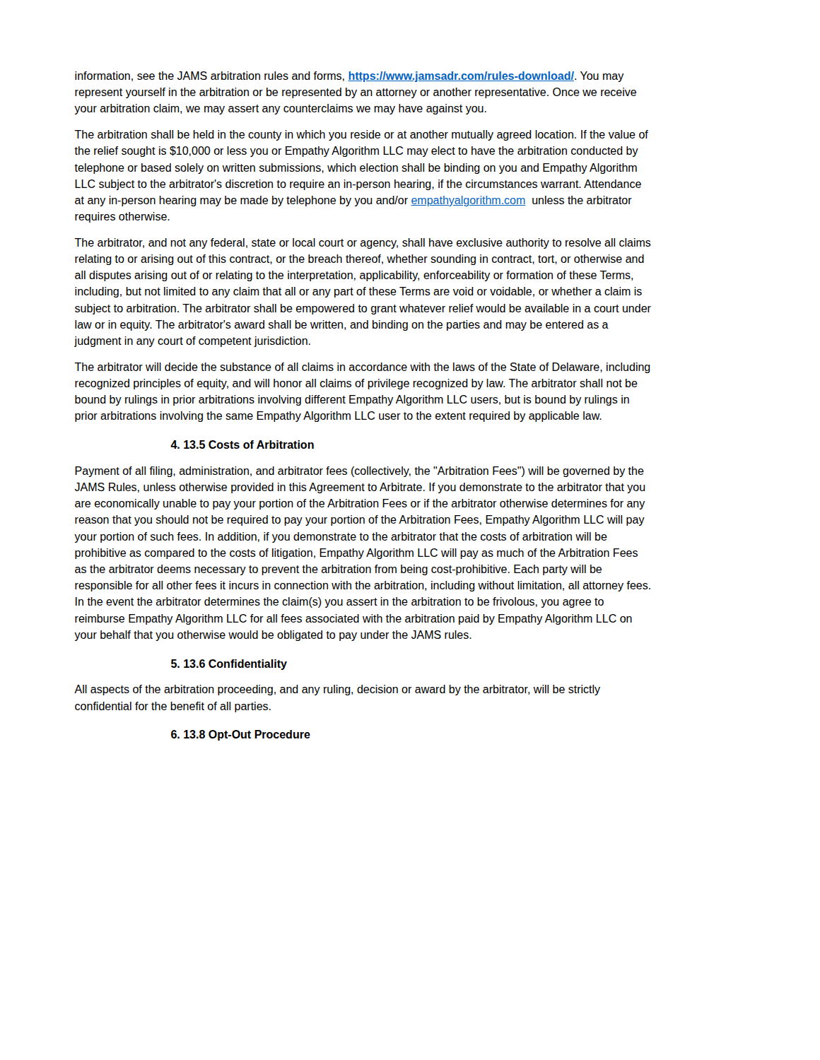information, see the JAMS arbitration rules and forms, https://www.jamsadr.com/rules-download/. You may represent yourself in the arbitration or be represented by an attorney or another representative. Once we receive your arbitration claim, we may assert any counterclaims we may have against you.
The arbitration shall be held in the county in which you reside or at another mutually agreed location. If the value of the relief sought is $10,000 or less you or Empathy Algorithm LLC may elect to have the arbitration conducted by telephone or based solely on written submissions, which election shall be binding on you and Empathy Algorithm LLC subject to the arbitrator's discretion to require an in-person hearing, if the circumstances warrant. Attendance at any in-person hearing may be made by telephone by you and/or empathyalgorithm.com unless the arbitrator requires otherwise.
The arbitrator, and not any federal, state or local court or agency, shall have exclusive authority to resolve all claims relating to or arising out of this contract, or the breach thereof, whether sounding in contract, tort, or otherwise and all disputes arising out of or relating to the interpretation, applicability, enforceability or formation of these Terms, including, but not limited to any claim that all or any part of these Terms are void or voidable, or whether a claim is subject to arbitration. The arbitrator shall be empowered to grant whatever relief would be available in a court under law or in equity. The arbitrator's award shall be written, and binding on the parties and may be entered as a judgment in any court of competent jurisdiction.
The arbitrator will decide the substance of all claims in accordance with the laws of the State of Delaware, including recognized principles of equity, and will honor all claims of privilege recognized by law. The arbitrator shall not be bound by rulings in prior arbitrations involving different Empathy Algorithm LLC users, but is bound by rulings in prior arbitrations involving the same Empathy Algorithm LLC user to the extent required by applicable law.
13.5 Costs of Arbitration
Payment of all filing, administration, and arbitrator fees (collectively, the "Arbitration Fees") will be governed by the JAMS Rules, unless otherwise provided in this Agreement to Arbitrate. If you demonstrate to the arbitrator that you are economically unable to pay your portion of the Arbitration Fees or if the arbitrator otherwise determines for any reason that you should not be required to pay your portion of the Arbitration Fees, Empathy Algorithm LLC will pay your portion of such fees. In addition, if you demonstrate to the arbitrator that the costs of arbitration will be prohibitive as compared to the costs of litigation, Empathy Algorithm LLC will pay as much of the Arbitration Fees as the arbitrator deems necessary to prevent the arbitration from being cost-prohibitive. Each party will be responsible for all other fees it incurs in connection with the arbitration, including without limitation, all attorney fees. In the event the arbitrator determines the claim(s) you assert in the arbitration to be frivolous, you agree to reimburse Empathy Algorithm LLC for all fees associated with the arbitration paid by Empathy Algorithm LLC on your behalf that you otherwise would be obligated to pay under the JAMS rules.
13.6 Confidentiality
All aspects of the arbitration proceeding, and any ruling, decision or award by the arbitrator, will be strictly confidential for the benefit of all parties.
13.8 Opt-Out Procedure